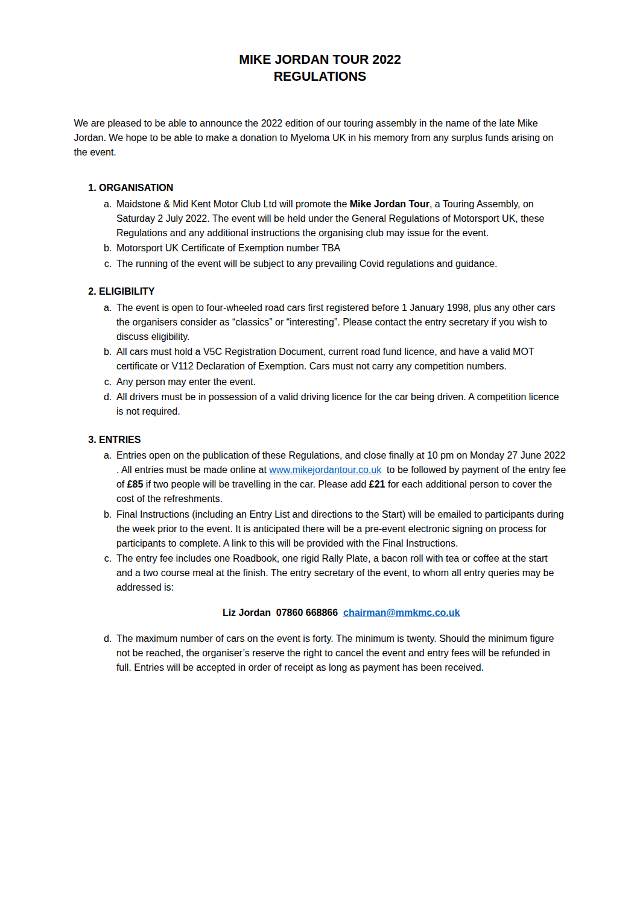MIKE JORDAN TOUR 2022REGULATIONS
We are pleased to be able to announce the 2022 edition of our touring assembly in the name of the late Mike Jordan. We hope to be able to make a donation to Myeloma UK in his memory from any surplus funds arising on the event.
ORGANISATION
Maidstone & Mid Kent Motor Club Ltd will promote the Mike Jordan Tour, a Touring Assembly, on Saturday 2 July 2022. The event will be held under the General Regulations of Motorsport UK, these Regulations and any additional instructions the organising club may issue for the event.
Motorsport UK Certificate of Exemption number TBA
The running of the event will be subject to any prevailing Covid regulations and guidance.
ELIGIBILITY
The event is open to four-wheeled road cars first registered before 1 January 1998, plus any other cars the organisers consider as “classics” or “interesting”. Please contact the entry secretary if you wish to discuss eligibility.
All cars must hold a V5C Registration Document, current road fund licence, and have a valid MOT certificate or V112 Declaration of Exemption. Cars must not carry any competition numbers.
Any person may enter the event.
All drivers must be in possession of a valid driving licence for the car being driven. A competition licence is not required.
ENTRIES
Entries open on the publication of these Regulations, and close finally at 10 pm on Monday 27 June 2022 . All entries must be made online at www.mikejordantour.co.uk to be followed by payment of the entry fee of £85 if two people will be travelling in the car. Please add £21 for each additional person to cover the cost of the refreshments.
Final Instructions (including an Entry List and directions to the Start) will be emailed to participants during the week prior to the event. It is anticipated there will be a pre-event electronic signing on process for participants to complete. A link to this will be provided with the Final Instructions.
The entry fee includes one Roadbook, one rigid Rally Plate, a bacon roll with tea or coffee at the start and a two course meal at the finish. The entry secretary of the event, to whom all entry queries may be addressed is:
Liz Jordan 07860 668866 chairman@mmkmc.co.uk
The maximum number of cars on the event is forty. The minimum is twenty. Should the minimum figure not be reached, the organiser’s reserve the right to cancel the event and entry fees will be refunded in full. Entries will be accepted in order of receipt as long as payment has been received.